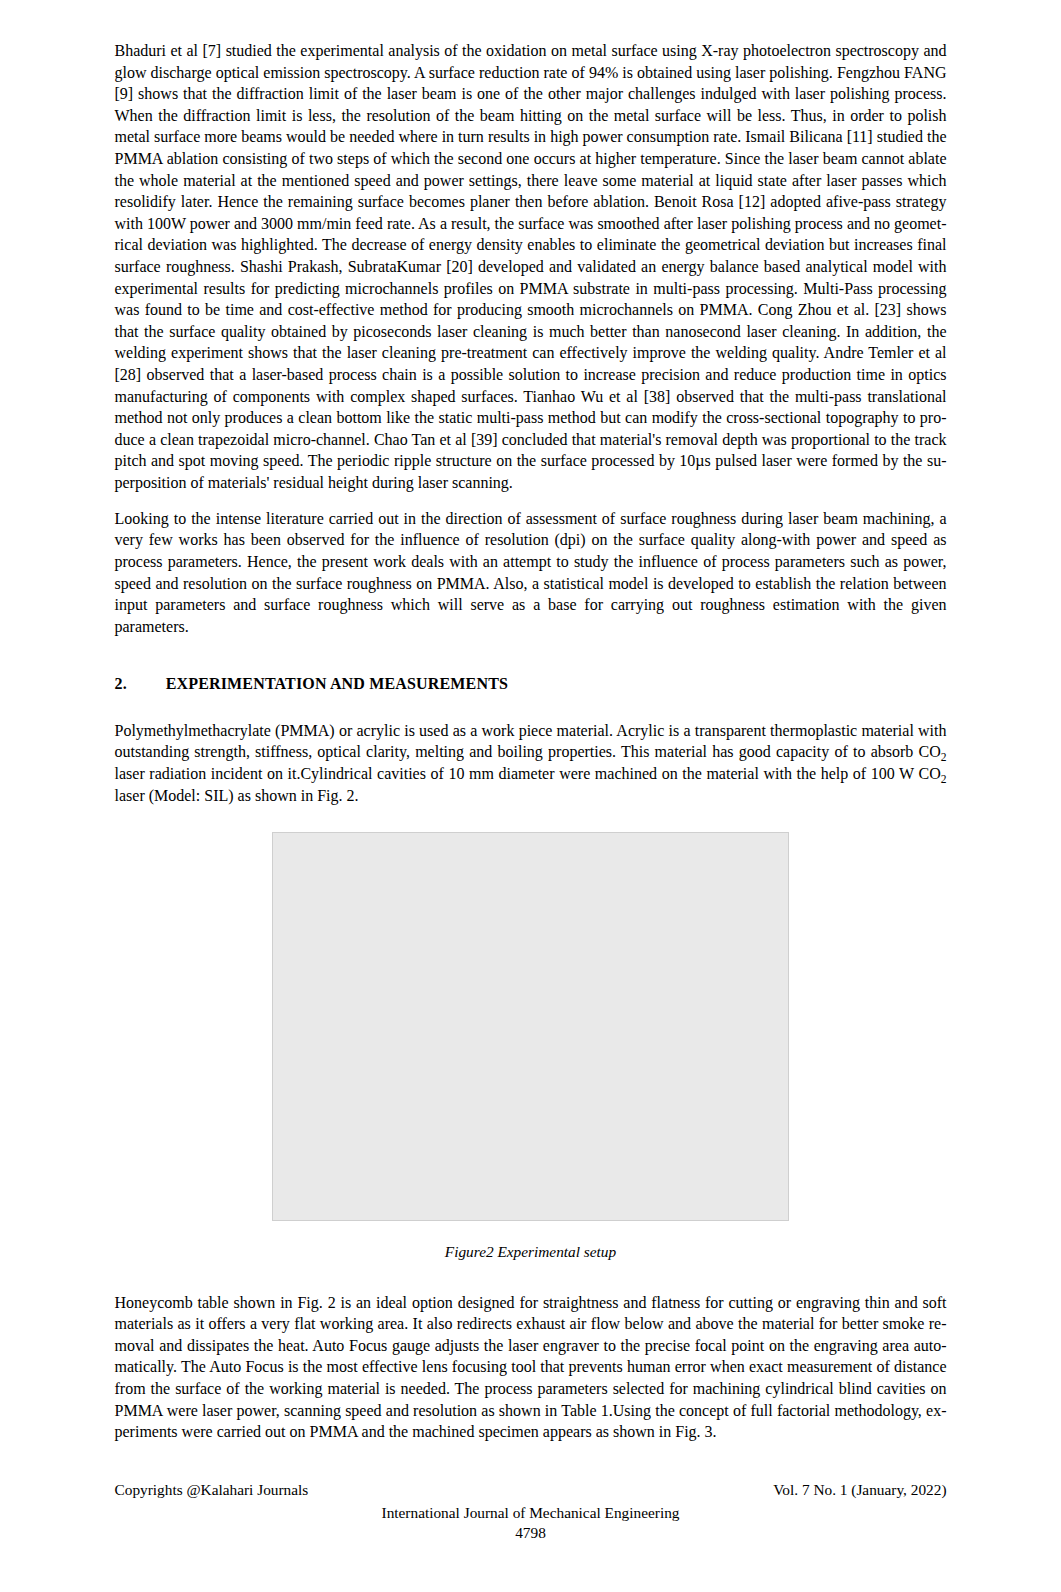Bhaduri et al [7] studied the experimental analysis of the oxidation on metal surface using X-ray photoelectron spectroscopy and glow discharge optical emission spectroscopy. A surface reduction rate of 94% is obtained using laser polishing. Fengzhou FANG [9] shows that the diffraction limit of the laser beam is one of the other major challenges indulged with laser polishing process. When the diffraction limit is less, the resolution of the beam hitting on the metal surface will be less. Thus, in order to polish metal surface more beams would be needed where in turn results in high power consumption rate. Ismail Bilicana [11] studied the PMMA ablation consisting of two steps of which the second one occurs at higher temperature. Since the laser beam cannot ablate the whole material at the mentioned speed and power settings, there leave some material at liquid state after laser passes which resolidify later. Hence the remaining surface becomes planer then before ablation. Benoit Rosa [12] adopted afive-pass strategy with 100W power and 3000 mm/min feed rate. As a result, the surface was smoothed after laser polishing process and no geometrical deviation was highlighted. The decrease of energy density enables to eliminate the geometrical deviation but increases final surface roughness. Shashi Prakash, SubrataKumar [20] developed and validated an energy balance based analytical model with experimental results for predicting microchannels profiles on PMMA substrate in multi-pass processing. Multi-Pass processing was found to be time and cost-effective method for producing smooth microchannels on PMMA. Cong Zhou et al. [23] shows that the surface quality obtained by picoseconds laser cleaning is much better than nanosecond laser cleaning. In addition, the welding experiment shows that the laser cleaning pre-treatment can effectively improve the welding quality. Andre Temler et al [28] observed that a laser-based process chain is a possible solution to increase precision and reduce production time in optics manufacturing of components with complex shaped surfaces. Tianhao Wu et al [38] observed that the multi-pass translational method not only produces a clean bottom like the static multi-pass method but can modify the cross-sectional topography to produce a clean trapezoidal micro-channel. Chao Tan et al [39] concluded that material's removal depth was proportional to the track pitch and spot moving speed. The periodic ripple structure on the surface processed by 10µs pulsed laser were formed by the superposition of materials' residual height during laser scanning.
Looking to the intense literature carried out in the direction of assessment of surface roughness during laser beam machining, a very few works has been observed for the influence of resolution (dpi) on the surface quality along-with power and speed as process parameters. Hence, the present work deals with an attempt to study the influence of process parameters such as power, speed and resolution on the surface roughness on PMMA. Also, a statistical model is developed to establish the relation between input parameters and surface roughness which will serve as a base for carrying out roughness estimation with the given parameters.
2. Experimentation and Measurements
Polymethylmethacrylate (PMMA) or acrylic is used as a work piece material. Acrylic is a transparent thermoplastic material with outstanding strength, stiffness, optical clarity, melting and boiling properties. This material has good capacity of to absorb CO2 laser radiation incident on it.Cylindrical cavities of 10 mm diameter were machined on the material with the help of 100 W CO2 laser (Model: SIL) as shown in Fig. 2.
Figure2 Experimental setup
Honeycomb table shown in Fig. 2 is an ideal option designed for straightness and flatness for cutting or engraving thin and soft materials as it offers a very flat working area. It also redirects exhaust air flow below and above the material for better smoke removal and dissipates the heat. Auto Focus gauge adjusts the laser engraver to the precise focal point on the engraving area automatically. The Auto Focus is the most effective lens focusing tool that prevents human error when exact measurement of distance from the surface of the working material is needed. The process parameters selected for machining cylindrical blind cavities on PMMA were laser power, scanning speed and resolution as shown in Table 1.Using the concept of full factorial methodology, experiments were carried out on PMMA and the machined specimen appears as shown in Fig. 3.
Copyrights @Kalahari Journals Vol. 7 No. 1 (January, 2022)
International Journal of Mechanical Engineering 4798